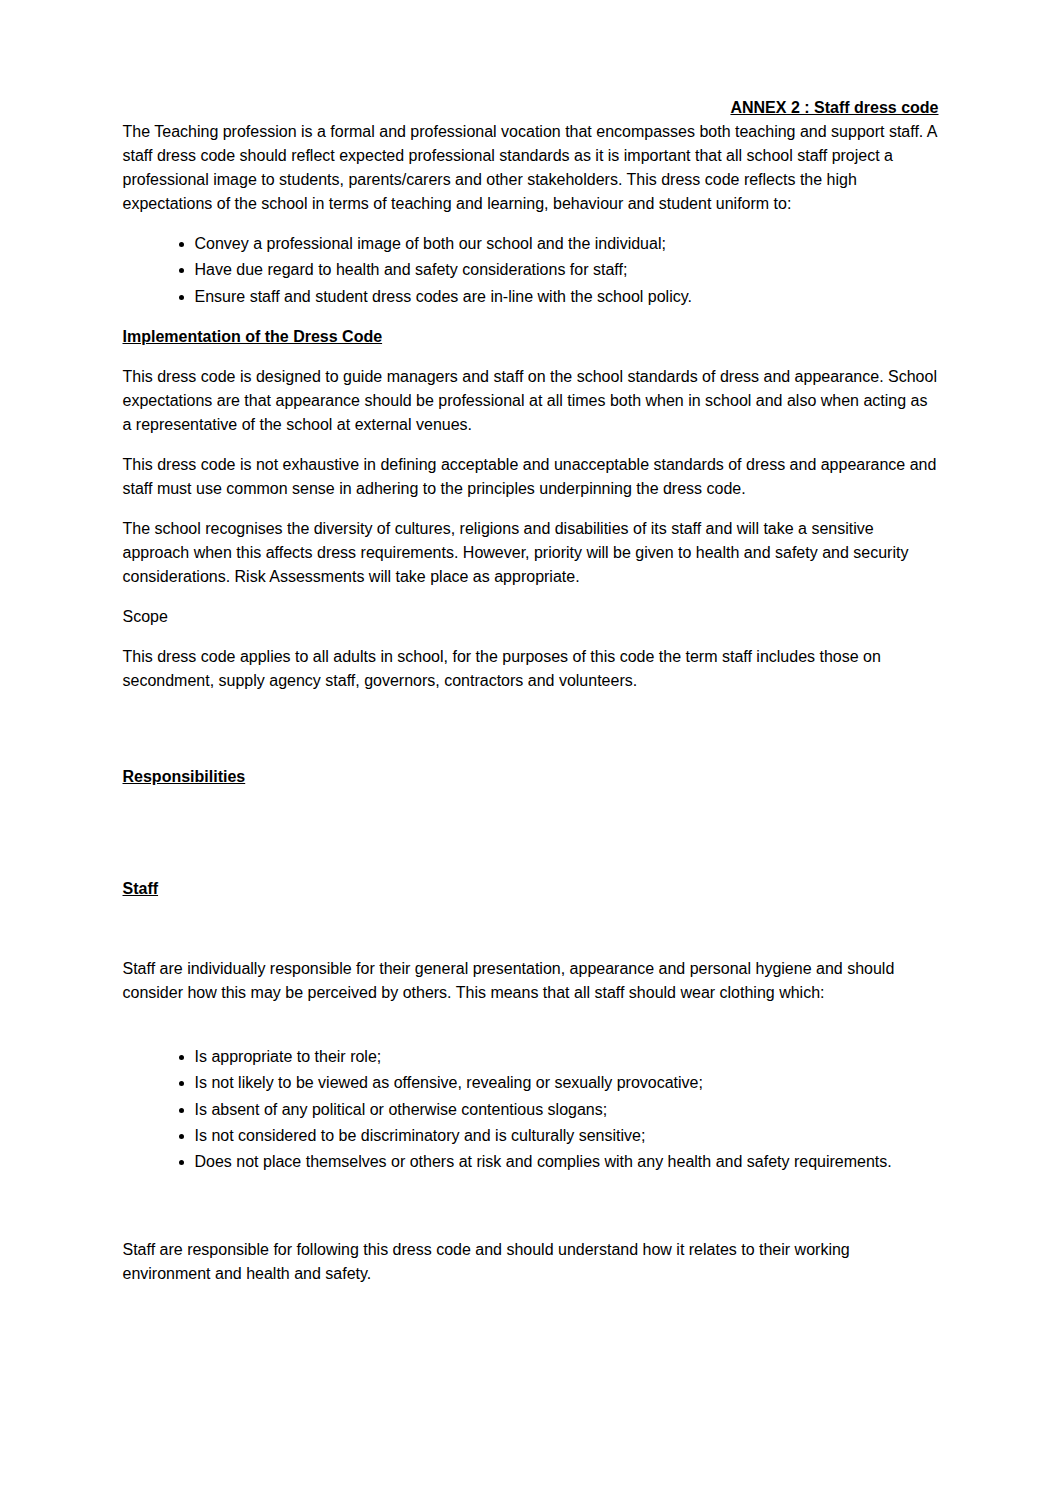ANNEX 2 : Staff dress code
The Teaching profession is a formal and professional vocation that encompasses both teaching and support staff. A staff dress code should reflect expected professional standards as it is important that all school staff project a professional image to students, parents/carers and other stakeholders. This dress code reflects the high expectations of the school in terms of teaching and learning, behaviour and student uniform to:
Convey a professional image of both our school and the individual;
Have due regard to health and safety considerations for staff;
Ensure staff and student dress codes are in-line with the school policy.
Implementation of the Dress Code
This dress code is designed to guide managers and staff on the school standards of dress and appearance. School expectations are that appearance should be professional at all times both when in school and also when acting as a representative of the school at external venues.
This dress code is not exhaustive in defining acceptable and unacceptable standards of dress and appearance and staff must use common sense in adhering to the principles underpinning the dress code.
The school recognises the diversity of cultures, religions and disabilities of its staff and will take a sensitive approach when this affects dress requirements. However, priority will be given to health and safety and security considerations. Risk Assessments will take place as appropriate.
Scope
This dress code applies to all adults in school, for the purposes of this code the term staff includes those on secondment, supply agency staff, governors, contractors and volunteers.
Responsibilities
Staff
Staff are individually responsible for their general presentation, appearance and personal hygiene and should consider how this may be perceived by others. This means that all staff should wear clothing which:
Is appropriate to their role;
Is not likely to be viewed as offensive, revealing or sexually provocative;
Is absent of any political or otherwise contentious slogans;
Is not considered to be discriminatory and is culturally sensitive;
Does not place themselves or others at risk and complies with any health and safety requirements.
Staff are responsible for following this dress code and should understand how it relates to their working environment and health and safety.